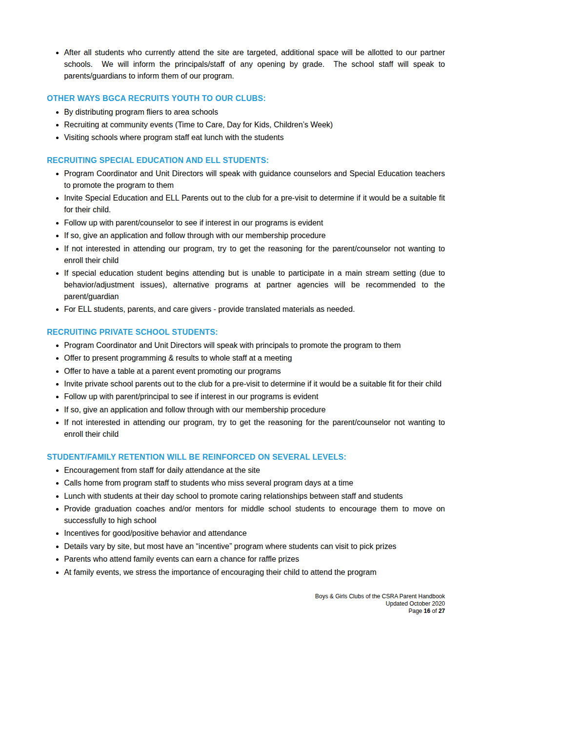After all students who currently attend the site are targeted, additional space will be allotted to our partner schools. We will inform the principals/staff of any opening by grade. The school staff will speak to parents/guardians to inform them of our program.
Other Ways BGCA Recruits Youth to Our Clubs:
By distributing program fliers to area schools
Recruiting at community events (Time to Care, Day for Kids, Children’s Week)
Visiting schools where program staff eat lunch with the students
Recruiting Special Education and ELL Students:
Program Coordinator and Unit Directors will speak with guidance counselors and Special Education teachers to promote the program to them
Invite Special Education and ELL Parents out to the club for a pre-visit to determine if it would be a suitable fit for their child.
Follow up with parent/counselor to see if interest in our programs is evident
If so, give an application and follow through with our membership procedure
If not interested in attending our program, try to get the reasoning for the parent/counselor not wanting to enroll their child
If special education student begins attending but is unable to participate in a main stream setting (due to behavior/adjustment issues), alternative programs at partner agencies will be recommended to the parent/guardian
For ELL students, parents, and care givers - provide translated materials as needed.
Recruiting Private School Students:
Program Coordinator and Unit Directors will speak with principals to promote the program to them
Offer to present programming & results to whole staff at a meeting
Offer to have a table at a parent event promoting our programs
Invite private school parents out to the club for a pre-visit to determine if it would be a suitable fit for their child
Follow up with parent/principal to see if interest in our programs is evident
If so, give an application and follow through with our membership procedure
If not interested in attending our program, try to get the reasoning for the parent/counselor not wanting to enroll their child
Student/Family Retention Will Be Reinforced on Several Levels:
Encouragement from staff for daily attendance at the site
Calls home from program staff to students who miss several program days at a time
Lunch with students at their day school to promote caring relationships between staff and students
Provide graduation coaches and/or mentors for middle school students to encourage them to move on successfully to high school
Incentives for good/positive behavior and attendance
Details vary by site, but most have an “incentive” program where students can visit to pick prizes
Parents who attend family events can earn a chance for raffle prizes
At family events, we stress the importance of encouraging their child to attend the program
Boys & Girls Clubs of the CSRA Parent Handbook
Updated October 2020
Page 16 of 27